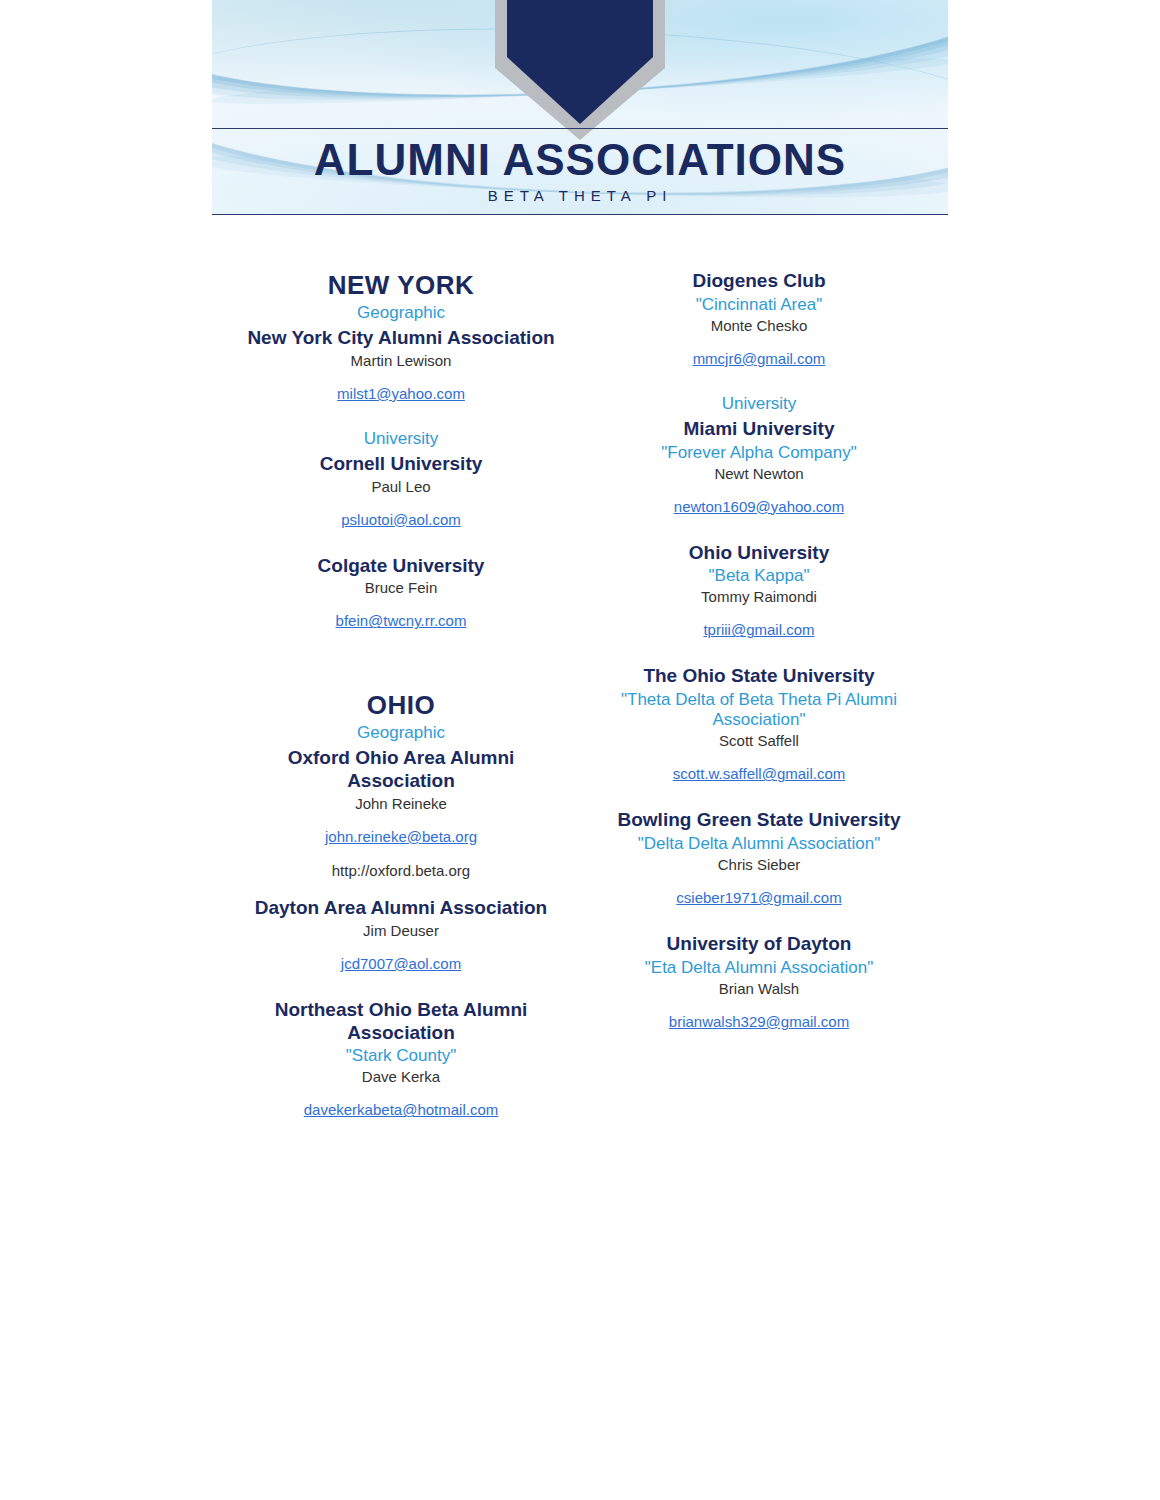ALUMNI ASSOCIATIONS
BETA THETA PI
NEW YORK
Geographic
New York City Alumni Association
Martin Lewison
milst1@yahoo.com
University
Cornell University
Paul Leo
psluotoi@aol.com
Colgate University
Bruce Fein
bfein@twcny.rr.com
OHIO
Geographic
Oxford Ohio Area Alumni Association
John Reineke
john.reineke@beta.org
http://oxford.beta.org
Dayton Area Alumni Association
Jim Deuser
jcd7007@aol.com
Northeast Ohio Beta Alumni Association
"Stark County"
Dave Kerka
davekerkabeta@hotmail.com
Diogenes Club
"Cincinnati Area"
Monte Chesko
mmcjr6@gmail.com
University
Miami University
"Forever Alpha Company"
Newt Newton
newton1609@yahoo.com
Ohio University
"Beta Kappa"
Tommy Raimondi
tpriii@gmail.com
The Ohio State University
"Theta Delta of Beta Theta Pi Alumni Association"
Scott Saffell
scott.w.saffell@gmail.com
Bowling Green State University
"Delta Delta Alumni Association"
Chris Sieber
csieber1971@gmail.com
University of Dayton
"Eta Delta Alumni Association"
Brian Walsh
brianwalsh329@gmail.com